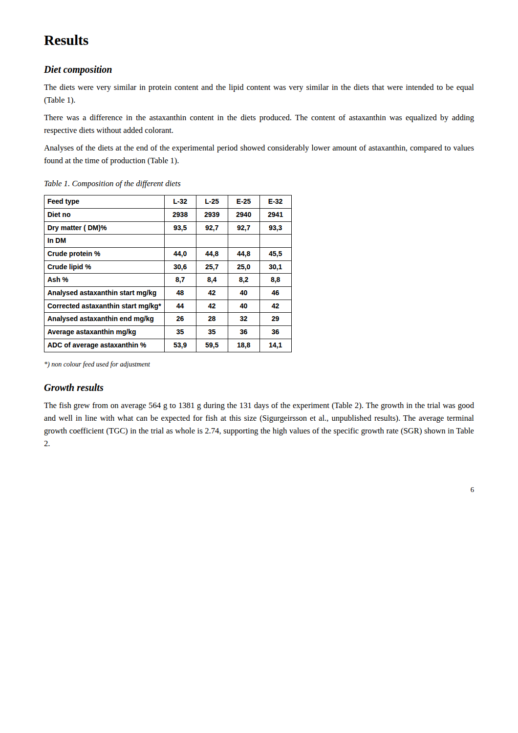Results
Diet composition
The diets were very similar in protein content and the lipid content was very similar in the diets that were intended to be equal (Table 1).
There was a difference in the astaxanthin content in the diets produced. The content of astaxanthin was equalized by adding respective diets without added colorant.
Analyses of the diets at the end of the experimental period showed considerably lower amount of astaxanthin, compared to values found at the time of production (Table 1).
Table 1. Composition of the different diets
| Feed type | L-32 | L-25 | E-25 | E-32 |
| Diet no | 2938 | 2939 | 2940 | 2941 |
| Dry matter ( DM)% | 93,5 | 92,7 | 92,7 | 93,3 |
| In DM | | | | |
| Crude protein % | 44,0 | 44,8 | 44,8 | 45,5 |
| Crude lipid % | 30,6 | 25,7 | 25,0 | 30,1 |
| Ash % | 8,7 | 8,4 | 8,2 | 8,8 |
| Analysed astaxanthin start mg/kg | 48 | 42 | 40 | 46 |
| Corrected astaxanthin start mg/kg* | 44 | 42 | 40 | 42 |
| Analysed astaxanthin end mg/kg | 26 | 28 | 32 | 29 |
| Average astaxanthin mg/kg | 35 | 35 | 36 | 36 |
| ADC of average astaxanthin % | 53,9 | 59,5 | 18,8 | 14,1 |
*) non colour feed used for adjustment
Growth results
The fish grew from on average 564 g to 1381 g during the 131 days of the experiment (Table 2). The growth in the trial was good and well in line with what can be expected for fish at this size (Sigurgeirsson et al., unpublished results). The average terminal growth coefficient (TGC) in the trial as whole is 2.74, supporting the high values of the specific growth rate (SGR) shown in Table 2.
6